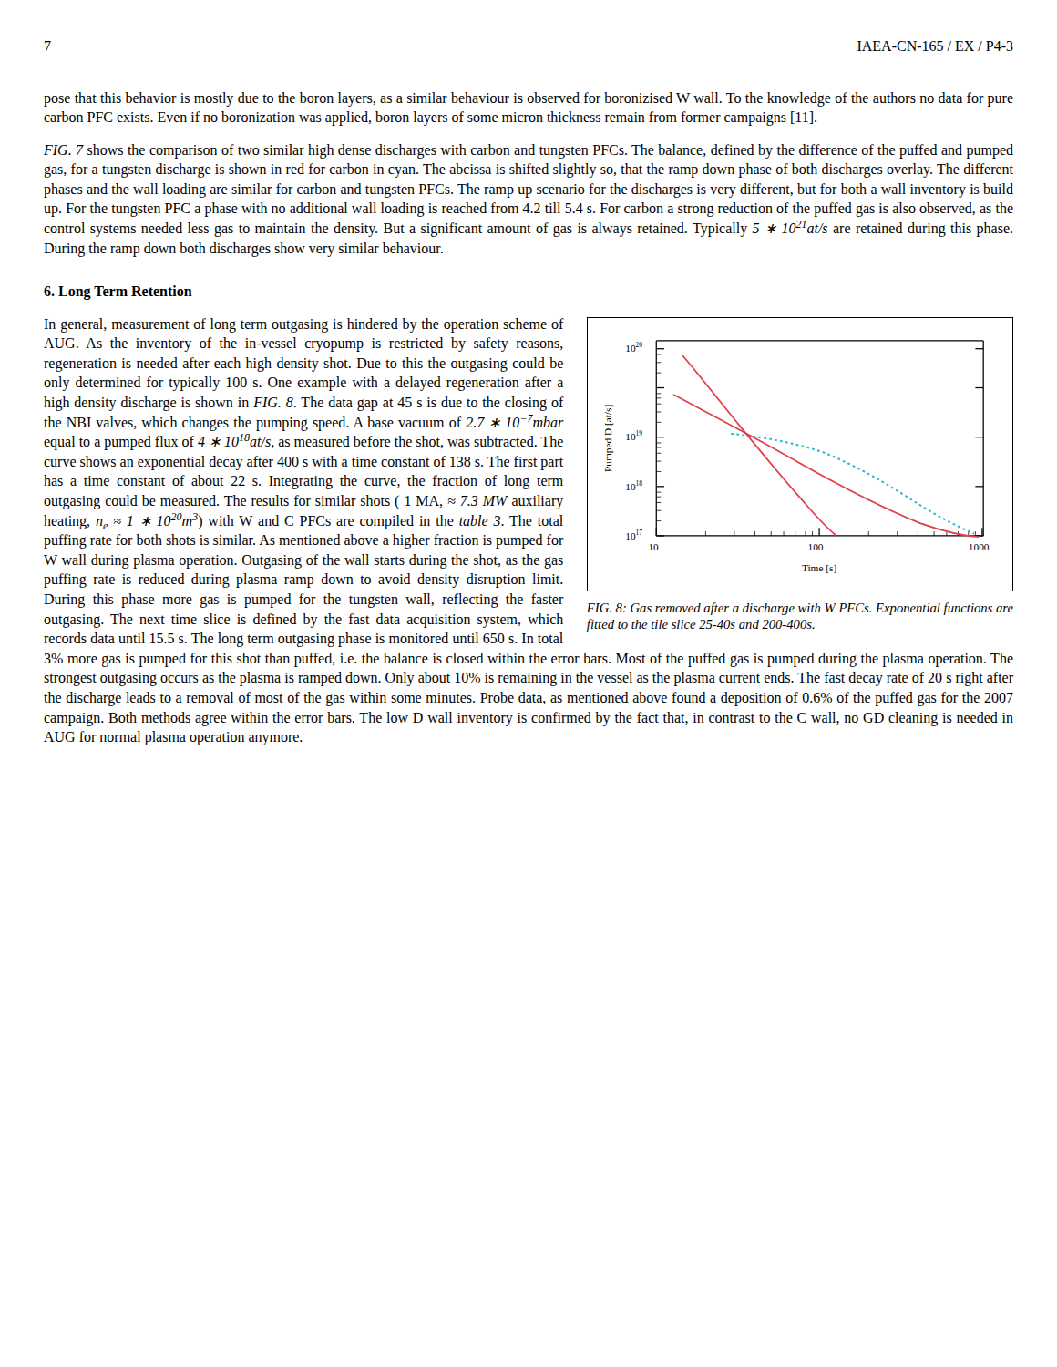7 IAEA-CN-165 / EX / P4-3
pose that this behavior is mostly due to the boron layers, as a similar behaviour is observed for boronizised W wall. To the knowledge of the authors no data for pure carbon PFC exists. Even if no boronization was applied, boron layers of some micron thickness remain from former campaigns [11].
FIG. 7 shows the comparison of two similar high dense discharges with carbon and tungsten PFCs. The balance, defined by the difference of the puffed and pumped gas, for a tungsten discharge is shown in red for carbon in cyan. The abcissa is shifted slightly so, that the ramp down phase of both discharges overlay. The different phases and the wall loading are similar for carbon and tungsten PFCs. The ramp up scenario for the discharges is very different, but for both a wall inventory is build up. For the tungsten PFC a phase with no additional wall loading is reached from 4.2 till 5.4 s. For carbon a strong reduction of the puffed gas is also observed, as the control systems needed less gas to maintain the density. But a significant amount of gas is always retained. Typically 5 ∗ 1021at/s are retained during this phase. During the ramp down both discharges show very similar behaviour.
6. Long Term Retention
1017 1018 1019 1020 10 100 1000 Time [s] Pumped D [at/s]
FIG. 8: Gas removed after a discharge with W PFCs. Exponential functions are fitted to the tile slice 25-40s and 200-400s.
In general, measurement of long term outgasing is hindered by the operation scheme of AUG. As the inventory of the in-vessel cryopump is restricted by safety reasons, regeneration is needed after each high density shot. Due to this the outgasing could be only determined for typically 100 s. One example with a delayed regeneration after a high density discharge is shown in FIG. 8. The data gap at 45 s is due to the closing of the NBI valves, which changes the pumping speed. A base vacuum of 2.7 ∗ 10−7mbar equal to a pumped flux of 4 ∗ 1018at/s, as measured before the shot, was subtracted. The curve shows an exponential decay after 400 s with a time constant of 138 s. The first part has a time constant of about 22 s. Integrating the curve, the fraction of long term outgasing could be measured. The results for similar shots ( 1 MA, ≈ 7.3 MW auxiliary heating, ne ≈ 1 ∗ 1020m3) with W and C PFCs are compiled in the table 3. The total puffing rate for both shots is similar. As mentioned above a higher fraction is pumped for W wall during plasma operation. Outgasing of the wall starts during the shot, as the gas puffing rate is reduced during plasma ramp down to avoid density disruption limit. During this phase more gas is pumped for the tungsten wall, reflecting the faster outgasing. The next time slice is defined by the fast data acquisition system, which records data until 15.5 s. The long term outgasing phase is monitored until 650 s. In total 3% more gas is pumped for this shot than puffed, i.e. the balance is closed within the error bars. Most of the puffed gas is pumped during the plasma operation. The strongest outgasing occurs as the plasma is ramped down. Only about 10% is remaining in the vessel as the plasma current ends. The fast decay rate of 20 s right after the discharge leads to a removal of most of the gas within some minutes. Probe data, as mentioned above found a deposition of 0.6% of the puffed gas for the 2007 campaign. Both methods agree within the error bars. The low D wall inventory is confirmed by the fact that, in contrast to the C wall, no GD cleaning is needed in AUG for normal plasma operation anymore.